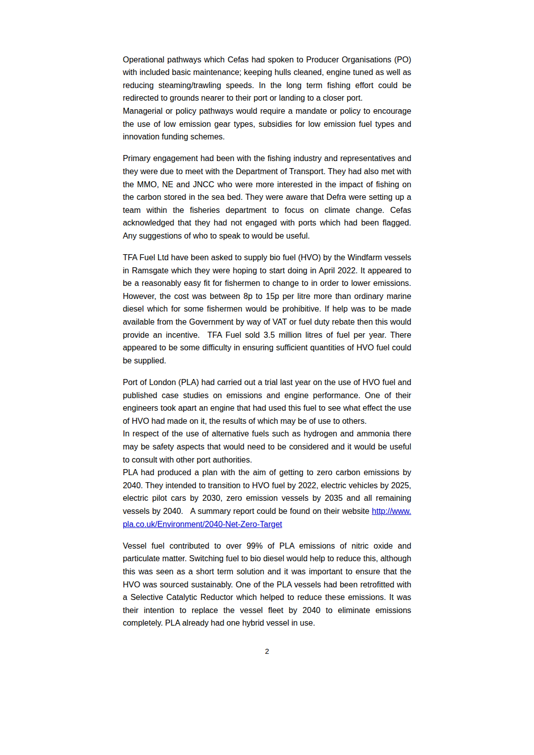Operational pathways which Cefas had spoken to Producer Organisations (PO) with included basic maintenance; keeping hulls cleaned, engine tuned as well as reducing steaming/trawling speeds. In the long term fishing effort could be redirected to grounds nearer to their port or landing to a closer port.
Managerial or policy pathways would require a mandate or policy to encourage the use of low emission gear types, subsidies for low emission fuel types and innovation funding schemes.
Primary engagement had been with the fishing industry and representatives and they were due to meet with the Department of Transport. They had also met with the MMO, NE and JNCC who were more interested in the impact of fishing on the carbon stored in the sea bed. They were aware that Defra were setting up a team within the fisheries department to focus on climate change. Cefas acknowledged that they had not engaged with ports which had been flagged. Any suggestions of who to speak to would be useful.
TFA Fuel Ltd have been asked to supply bio fuel (HVO) by the Windfarm vessels in Ramsgate which they were hoping to start doing in April 2022. It appeared to be a reasonably easy fit for fishermen to change to in order to lower emissions. However, the cost was between 8p to 15p per litre more than ordinary marine diesel which for some fishermen would be prohibitive. If help was to be made available from the Government by way of VAT or fuel duty rebate then this would provide an incentive. TFA Fuel sold 3.5 million litres of fuel per year. There appeared to be some difficulty in ensuring sufficient quantities of HVO fuel could be supplied.
Port of London (PLA) had carried out a trial last year on the use of HVO fuel and published case studies on emissions and engine performance. One of their engineers took apart an engine that had used this fuel to see what effect the use of HVO had made on it, the results of which may be of use to others.
In respect of the use of alternative fuels such as hydrogen and ammonia there may be safety aspects that would need to be considered and it would be useful to consult with other port authorities.
PLA had produced a plan with the aim of getting to zero carbon emissions by 2040. They intended to transition to HVO fuel by 2022, electric vehicles by 2025, electric pilot cars by 2030, zero emission vessels by 2035 and all remaining vessels by 2040. A summary report could be found on their website http://www.pla.co.uk/Environment/2040-Net-Zero-Target
Vessel fuel contributed to over 99% of PLA emissions of nitric oxide and particulate matter. Switching fuel to bio diesel would help to reduce this, although this was seen as a short term solution and it was important to ensure that the HVO was sourced sustainably. One of the PLA vessels had been retrofitted with a Selective Catalytic Reductor which helped to reduce these emissions. It was their intention to replace the vessel fleet by 2040 to eliminate emissions completely. PLA already had one hybrid vessel in use.
2